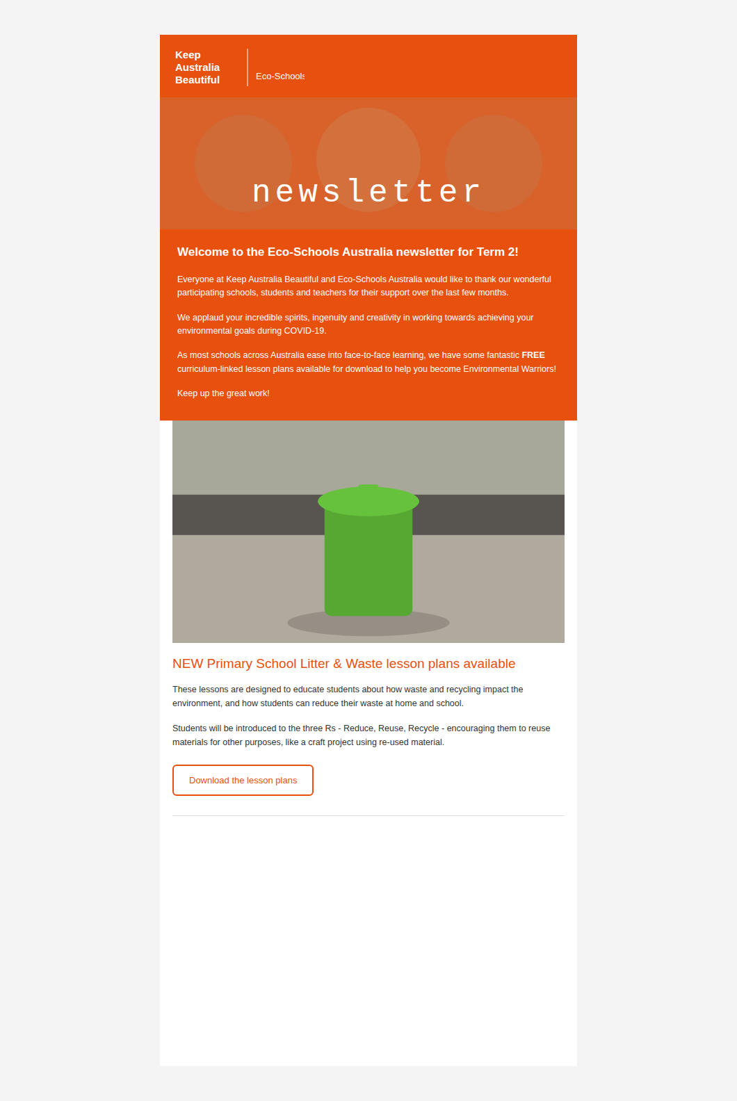Welcome to the Eco-Schools Australia newsletter for Term 2!
Everyone at Keep Australia Beautiful and Eco-Schools Australia would like to thank our wonderful participating schools, students and teachers for their support over the last few months.
We applaud your incredible spirits, ingenuity and creativity in working towards achieving your environmental goals during COVID-19.
As most schools across Australia ease into face-to-face learning, we have some fantastic FREE curriculum-linked lesson plans available for download to help you become Environmental Warriors!
Keep up the great work!
NEW Primary School Litter & Waste lesson plans available
These lessons are designed to educate students about how waste and recycling impact the environment, and how students can reduce their waste at home and school.
Students will be introduced to the three Rs - Reduce, Reuse, Recycle - encouraging them to reuse materials for other purposes, like a craft project using re-used material.
Download the lesson plans